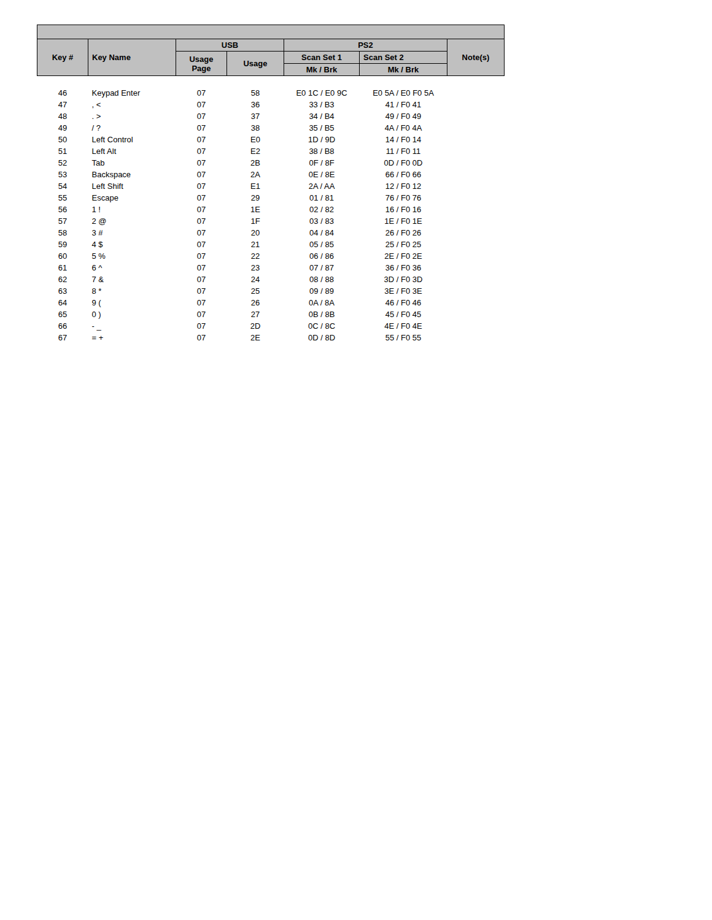| Key # | Key Name | USB | PS2 | Note(s) |
| --- | --- | --- | --- | --- |
| Usage Page | Usage | Scan Set 1 | Scan Set 2 |
| Mk / Brk | Mk / Brk |
| 46 | Keypad Enter | 07 | 58 | E0 1C / E0 9C | E0 5A / E0 F0 5A | |
| 47 | , < | 07 | 36 | 33 / B3 | 41 / F0 41 | |
| 48 | . > | 07 | 37 | 34 / B4 | 49 / F0 49 | |
| 49 | / ? | 07 | 38 | 35 / B5 | 4A / F0 4A | |
| 50 | Left Control | 07 | E0 | 1D / 9D | 14 / F0 14 | |
| 51 | Left Alt | 07 | E2 | 38 / B8 | 11 / F0 11 | |
| 52 | Tab | 07 | 2B | 0F / 8F | 0D / F0 0D | |
| 53 | Backspace | 07 | 2A | 0E / 8E | 66 / F0 66 | |
| 54 | Left Shift | 07 | E1 | 2A / AA | 12 / F0 12 | |
| 55 | Escape | 07 | 29 | 01 / 81 | 76 / F0 76 | |
| 56 | 1 ! | 07 | 1E | 02 / 82 | 16 / F0 16 | |
| 57 | 2 @ | 07 | 1F | 03 / 83 | 1E / F0 1E | |
| 58 | 3 # | 07 | 20 | 04 / 84 | 26 / F0 26 | |
| 59 | 4 $ | 07 | 21 | 05 / 85 | 25 / F0 25 | |
| 60 | 5 % | 07 | 22 | 06 / 86 | 2E / F0 2E | |
| 61 | 6 ^ | 07 | 23 | 07 / 87 | 36 / F0 36 | |
| 62 | 7 & | 07 | 24 | 08 / 88 | 3D / F0 3D | |
| 63 | 8 * | 07 | 25 | 09 / 89 | 3E / F0 3E | |
| 64 | 9 ( | 07 | 26 | 0A / 8A | 46 / F0 46 | |
| 65 | 0 ) | 07 | 27 | 0B / 8B | 45 / F0 45 | |
| 66 | - _ | 07 | 2D | 0C / 8C | 4E / F0 4E | |
| 67 | = + | 07 | 2E | 0D / 8D | 55 / F0 55 | |